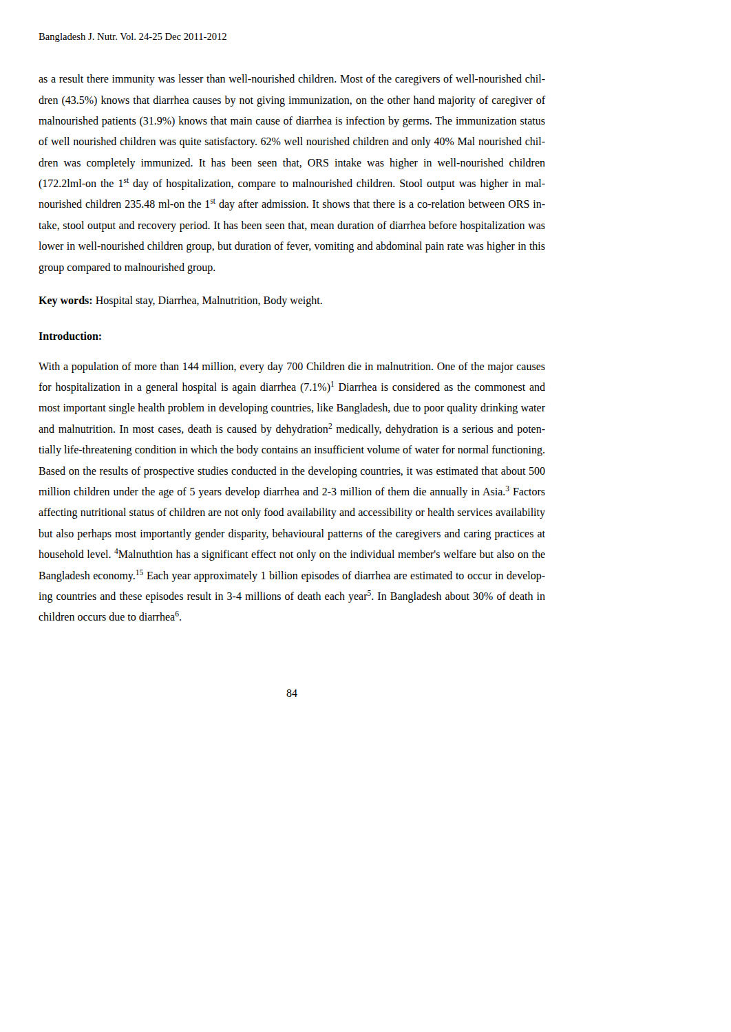Bangladesh J. Nutr. Vol. 24-25 Dec 2011-2012
as a result there immunity was lesser than well-nourished children. Most of the caregivers of well-nourished children (43.5%) knows that diarrhea causes by not giving immunization, on the other hand majority of caregiver of malnourished patients (31.9%) knows that main cause of diarrhea is infection by germs. The immunization status of well nourished children was quite satisfactory. 62% well nourished children and only 40% Mal nourished children was completely immunized. It has been seen that, ORS intake was higher in well-nourished children (172.2lml-on the 1st day of hospitalization, compare to malnourished children. Stool output was higher in malnourished children 235.48 ml-on the 1st day after admission. It shows that there is a co-relation between ORS intake, stool output and recovery period. It has been seen that, mean duration of diarrhea before hospitalization was lower in well-nourished children group, but duration of fever, vomiting and abdominal pain rate was higher in this group compared to malnourished group.
Key words: Hospital stay, Diarrhea, Malnutrition, Body weight.
Introduction:
With a population of more than 144 million, every day 700 Children die in malnutrition. One of the major causes for hospitalization in a general hospital is again diarrhea (7.1%)1 Diarrhea is considered as the commonest and most important single health problem in developing countries, like Bangladesh, due to poor quality drinking water and malnutrition. In most cases, death is caused by dehydration2 medically, dehydration is a serious and potentially life-threatening condition in which the body contains an insufficient volume of water for normal functioning. Based on the results of prospective studies conducted in the developing countries, it was estimated that about 500 million children under the age of 5 years develop diarrhea and 2-3 million of them die annually in Asia.3 Factors affecting nutritional status of children are not only food availability and accessibility or health services availability but also perhaps most importantly gender disparity, behavioural patterns of the caregivers and caring practices at household level. 4Malnuthtion has a significant effect not only on the individual member's welfare but also on the Bangladesh economy.15 Each year approximately 1 billion episodes of diarrhea are estimated to occur in developing countries and these episodes result in 3-4 millions of death each year5. In Bangladesh about 30% of death in children occurs due to diarrhea6.
84